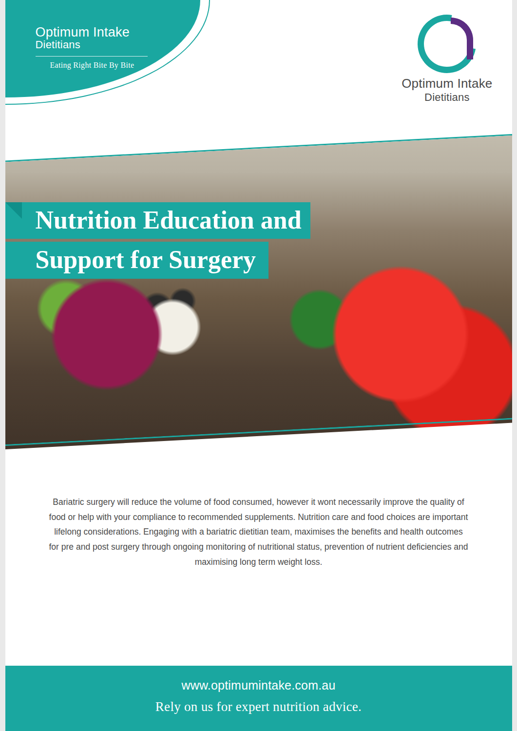Optimum Intake
Dietitians
Eating Right Bite By Bite
Optimum Intake
Dietitians
Nutrition Education and
Support for Surgery
Bariatric surgery will reduce the volume of food consumed, however it wont necessarily improve the quality of food or help with your compliance to recommended supplements. Nutrition care and food choices are important lifelong considerations. Engaging with a bariatric dietitian team, maximises the benefits and health outcomes for pre and post surgery through ongoing monitoring of nutritional status, prevention of nutrient deficiencies and maximising long term weight loss.
www.optimumintake.com.au
Rely on us for expert nutrition advice.